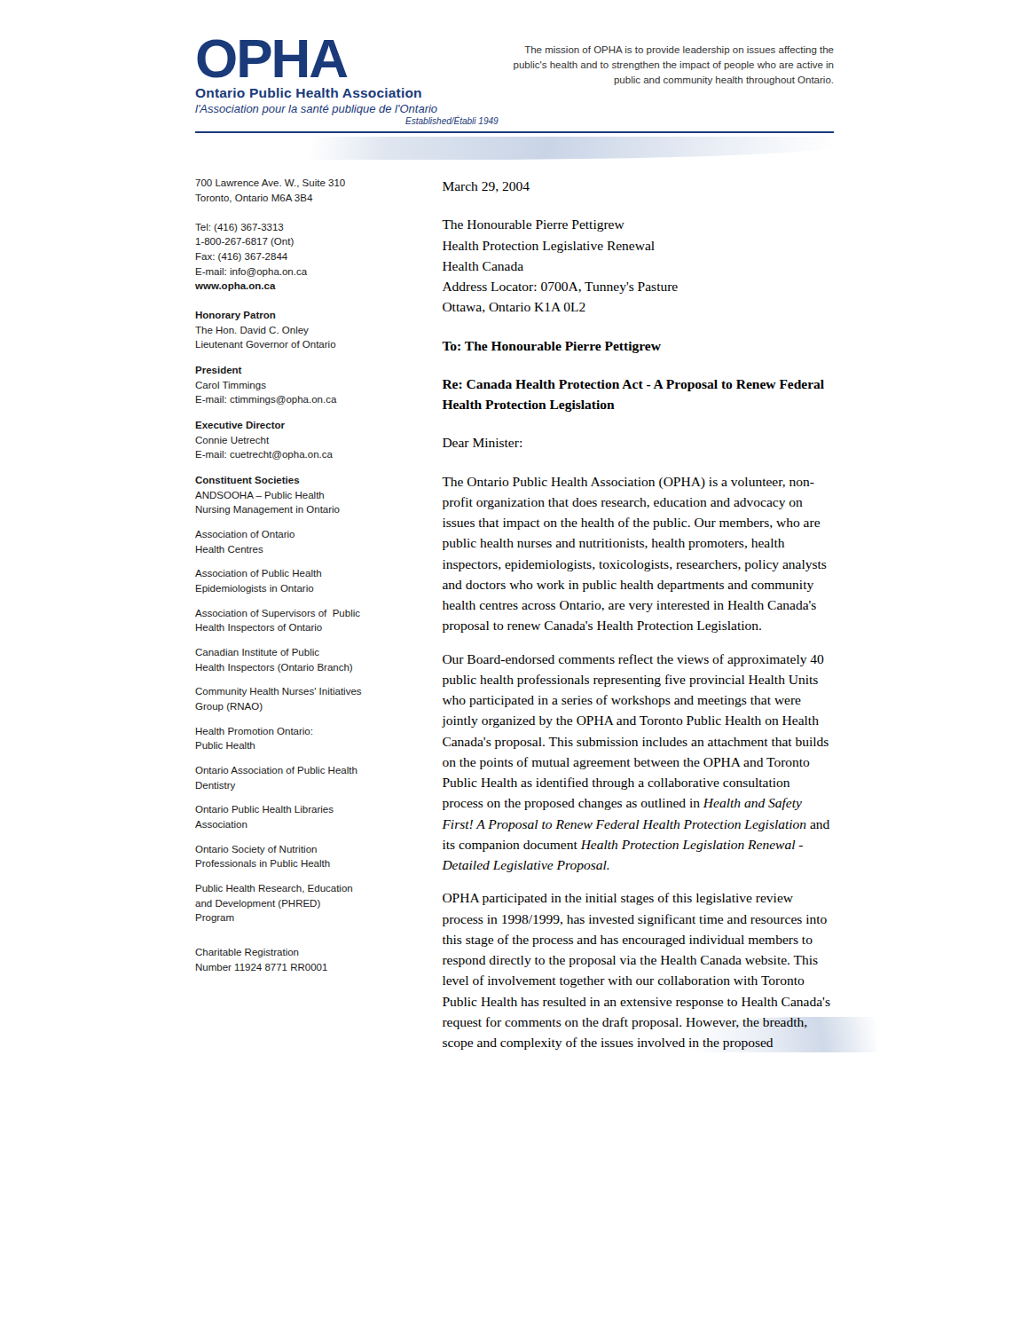OPHA
Ontario Public Health Association
l'Association pour la santé publique de l'Ontario
Established/Établi 1949
The mission of OPHA is to provide leadership on issues affecting the public's health and to strengthen the impact of people who are active in public and community health throughout Ontario.
700 Lawrence Ave. W., Suite 310
Toronto, Ontario M6A 3B4
Tel: (416) 367-3313
1-800-267-6817 (Ont)
Fax: (416) 367-2844
E-mail: info@opha.on.ca
www.opha.on.ca
Honorary Patron
The Hon. David C. Onley
Lieutenant Governor of Ontario
President
Carol Timmings
E-mail: ctimmings@opha.on.ca
Executive Director
Connie Uetrecht
E-mail: cuetrecht@opha.on.ca
Constituent Societies
ANDSOOHA – Public Health
Nursing Management in Ontario
Association of Ontario
Health Centres
Association of Public Health
Epidemiologists in Ontario
Association of Supervisors of Public
Health Inspectors of Ontario
Canadian Institute of Public
Health Inspectors (Ontario Branch)
Community Health Nurses' Initiatives
Group (RNAO)
Health Promotion Ontario:
Public Health
Ontario Association of Public Health
Dentistry
Ontario Public Health Libraries
Association
Ontario Society of Nutrition
Professionals in Public Health
Public Health Research, Education
and Development (PHRED)
Program
Charitable Registration
Number 11924 8771 RR0001
March 29, 2004
The Honourable Pierre Pettigrew
Health Protection Legislative Renewal
Health Canada
Address Locator: 0700A, Tunney's Pasture
Ottawa, Ontario K1A 0L2
To: The Honourable Pierre Pettigrew
Re: Canada Health Protection Act - A Proposal to Renew Federal Health Protection Legislation
Dear Minister:
The Ontario Public Health Association (OPHA) is a volunteer, non-profit organization that does research, education and advocacy on issues that impact on the health of the public. Our members, who are public health nurses and nutritionists, health promoters, health inspectors, epidemiologists, toxicologists, researchers, policy analysts and doctors who work in public health departments and community health centres across Ontario, are very interested in Health Canada's proposal to renew Canada's Health Protection Legislation.
Our Board-endorsed comments reflect the views of approximately 40 public health professionals representing five provincial Health Units who participated in a series of workshops and meetings that were jointly organized by the OPHA and Toronto Public Health on Health Canada's proposal. This submission includes an attachment that builds on the points of mutual agreement between the OPHA and Toronto Public Health as identified through a collaborative consultation process on the proposed changes as outlined in Health and Safety First! A Proposal to Renew Federal Health Protection Legislation and its companion document Health Protection Legislation Renewal - Detailed Legislative Proposal.
OPHA participated in the initial stages of this legislative review process in 1998/1999, has invested significant time and resources into this stage of the process and has encouraged individual members to respond directly to the proposal via the Health Canada website. This level of involvement together with our collaboration with Toronto Public Health has resulted in an extensive response to Health Canada's request for comments on the draft proposal. However, the breadth, scope and complexity of the issues involved in the proposed